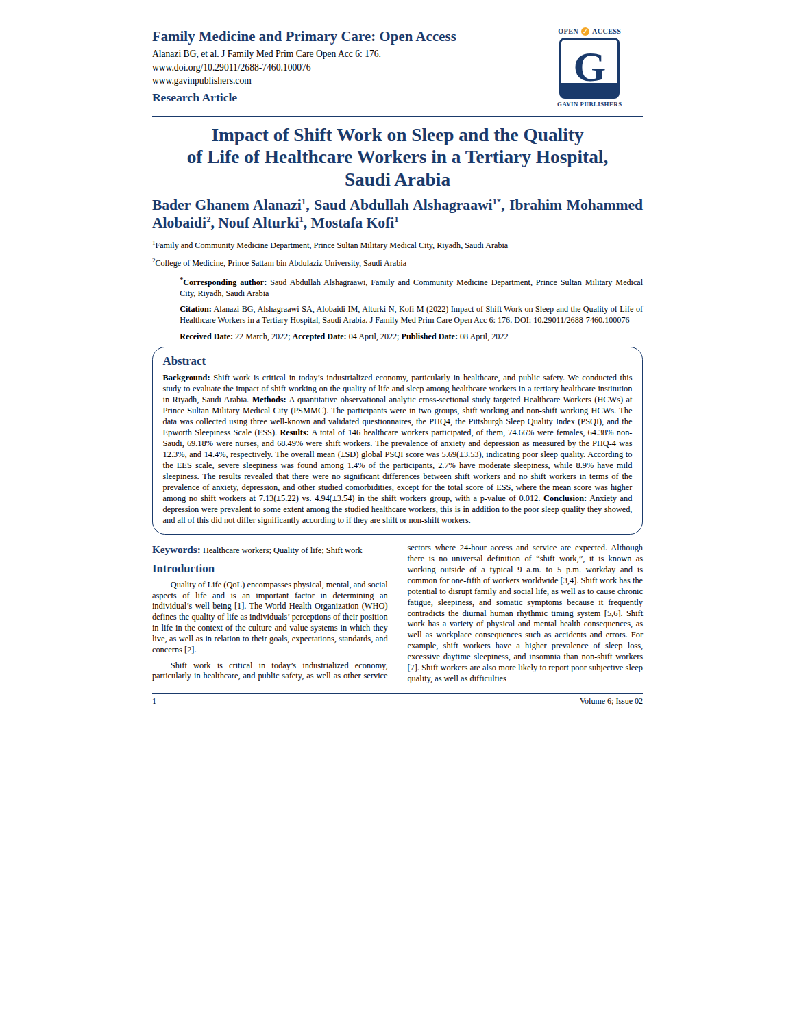OPEN ✓ ACCESS
G
GAVIN PUBLISHERS
Family Medicine and Primary Care: Open Access
Alanazi BG, et al. J Family Med Prim Care Open Acc 6: 176.
www.doi.org/10.29011/2688-7460.100076
www.gavinpublishers.com
Research Article
Impact of Shift Work on Sleep and the Quality
of Life of Healthcare Workers in a Tertiary Hospital,
Saudi Arabia
Bader Ghanem Alanazi1, Saud Abdullah Alshagraawi1*, Ibrahim Mohammed Alobaidi2, Nouf Alturki1, Mostafa Kofi1
1Family and Community Medicine Department, Prince Sultan Military Medical City, Riyadh, Saudi Arabia
2College of Medicine, Prince Sattam bin Abdulaziz University, Saudi Arabia
*Corresponding author: Saud Abdullah Alshagraawi, Family and Community Medicine Department, Prince Sultan Military Medical City, Riyadh, Saudi Arabia
Citation: Alanazi BG, Alshagraawi SA, Alobaidi IM, Alturki N, Kofi M (2022) Impact of Shift Work on Sleep and the Quality of Life of Healthcare Workers in a Tertiary Hospital, Saudi Arabia. J Family Med Prim Care Open Acc 6: 176. DOI: 10.29011/2688-7460.100076
Received Date: 22 March, 2022; Accepted Date: 04 April, 2022; Published Date: 08 April, 2022
Abstract
Background: Shift work is critical in today’s industrialized economy, particularly in healthcare, and public safety. We conducted this study to evaluate the impact of shift working on the quality of life and sleep among healthcare workers in a tertiary healthcare institution in Riyadh, Saudi Arabia. Methods: A quantitative observational analytic cross-sectional study targeted Healthcare Workers (HCWs) at Prince Sultan Military Medical City (PSMMC). The participants were in two groups, shift working and non-shift working HCWs. The data was collected using three well-known and validated questionnaires, the PHQ4, the Pittsburgh Sleep Quality Index (PSQI), and the Epworth Sleepiness Scale (ESS). Results: A total of 146 healthcare workers participated, of them, 74.66% were females, 64.38% non-Saudi, 69.18% were nurses, and 68.49% were shift workers. The prevalence of anxiety and depression as measured by the PHQ-4 was 12.3%, and 14.4%, respectively. The overall mean (±SD) global PSQI score was 5.69(±3.53), indicating poor sleep quality. According to the EES scale, severe sleepiness was found among 1.4% of the participants, 2.7% have moderate sleepiness, while 8.9% have mild sleepiness. The results revealed that there were no significant differences between shift workers and no shift workers in terms of the prevalence of anxiety, depression, and other studied comorbidities, except for the total score of ESS, where the mean score was higher among no shift workers at 7.13(±5.22) vs. 4.94(±3.54) in the shift workers group, with a p-value of 0.012. Conclusion: Anxiety and depression were prevalent to some extent among the studied healthcare workers, this is in addition to the poor sleep quality they showed, and all of this did not differ significantly according to if they are shift or non-shift workers.
Keywords: Healthcare workers; Quality of life; Shift work
Introduction
Quality of Life (QoL) encompasses physical, mental, and social aspects of life and is an important factor in determining an individual’s well-being [1]. The World Health Organization (WHO) defines the quality of life as individuals’ perceptions of their position in life in the context of the culture and value systems in which they live, as well as in relation to their goals, expectations, standards, and concerns [2].
Shift work is critical in today’s industrialized economy, particularly in healthcare, and public safety, as well as other service sectors where 24-hour access and service are expected. Although there is no universal definition of “shift work,”, it is known as working outside of a typical 9 a.m. to 5 p.m. workday and is common for one-fifth of workers worldwide [3,4]. Shift work has the potential to disrupt family and social life, as well as to cause chronic fatigue, sleepiness, and somatic symptoms because it frequently contradicts the diurnal human rhythmic timing system [5,6]. Shift work has a variety of physical and mental health consequences, as well as workplace consequences such as accidents and errors. For example, shift workers have a higher prevalence of sleep loss, excessive daytime sleepiness, and insomnia than non-shift workers [7]. Shift workers are also more likely to report poor subjective sleep quality, as well as difficulties
1 Volume 6; Issue 02